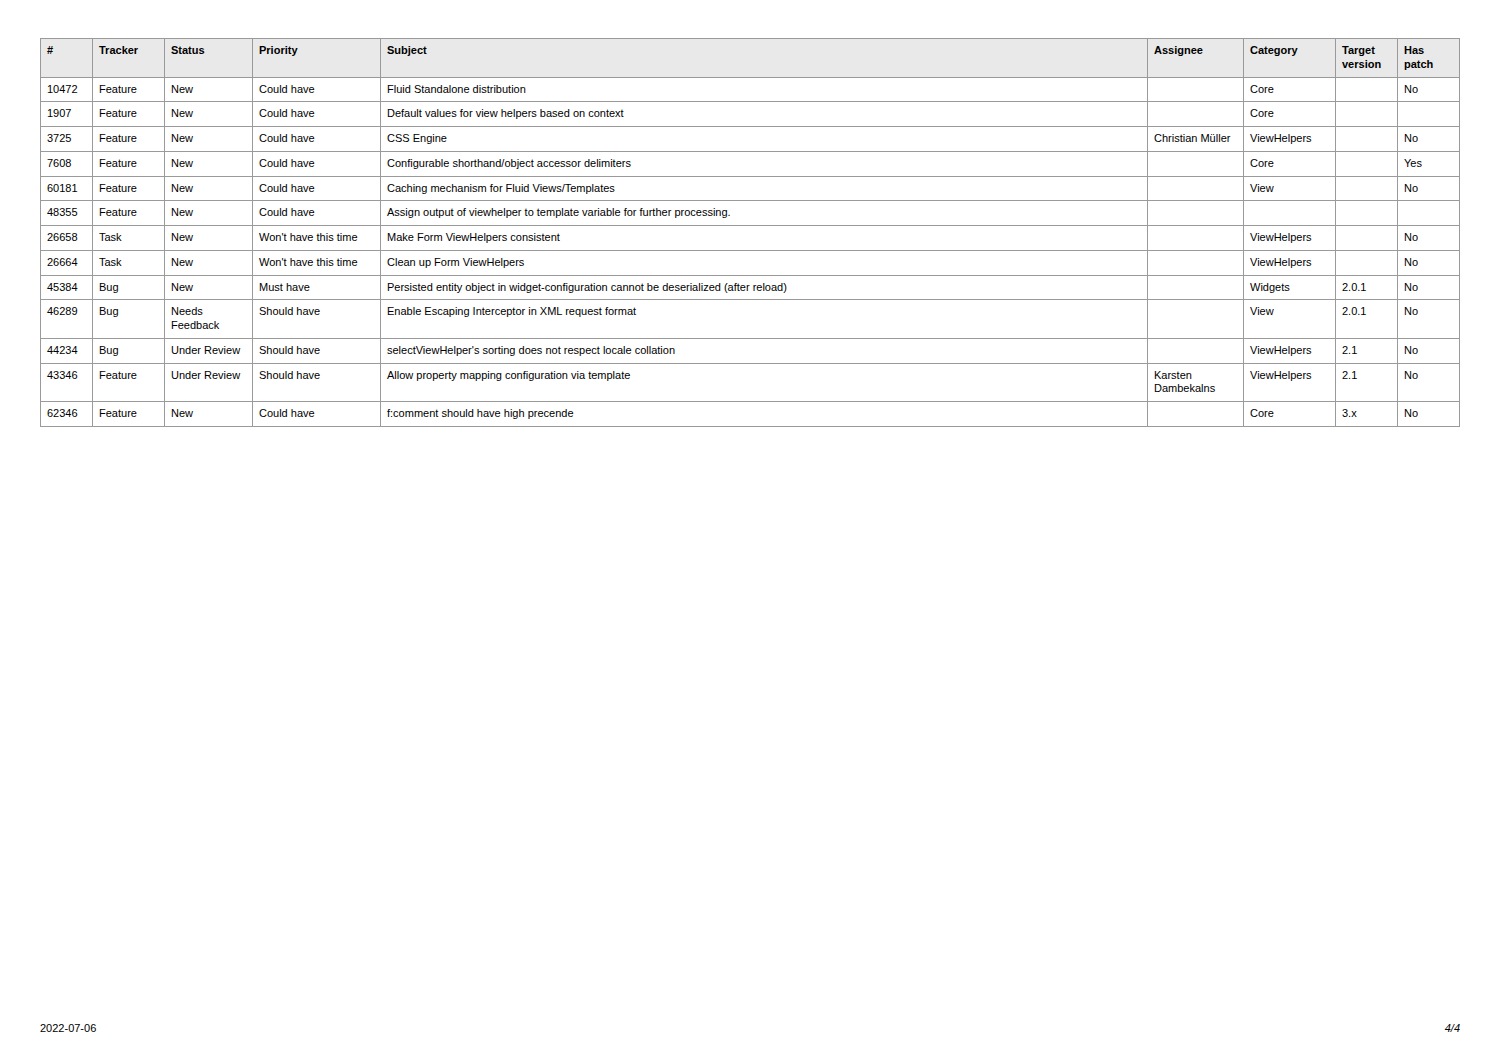| # | Tracker | Status | Priority | Subject | Assignee | Category | Target version | Has patch |
| --- | --- | --- | --- | --- | --- | --- | --- | --- |
| 10472 | Feature | New | Could have | Fluid Standalone distribution | | Core | | No |
| 1907 | Feature | New | Could have | Default values for view helpers based on context | | Core | | |
| 3725 | Feature | New | Could have | CSS Engine | Christian Müller | ViewHelpers | | No |
| 7608 | Feature | New | Could have | Configurable shorthand/object accessor delimiters | | Core | | Yes |
| 60181 | Feature | New | Could have | Caching mechanism for Fluid Views/Templates | | View | | No |
| 48355 | Feature | New | Could have | Assign output of viewhelper to template variable for further processing. | | | | |
| 26658 | Task | New | Won't have this time | Make Form ViewHelpers consistent | | ViewHelpers | | No |
| 26664 | Task | New | Won't have this time | Clean up Form ViewHelpers | | ViewHelpers | | No |
| 45384 | Bug | New | Must have | Persisted entity object in widget-configuration cannot be deserialized (after reload) | | Widgets | 2.0.1 | No |
| 46289 | Bug | Needs Feedback | Should have | Enable Escaping Interceptor in XML request format | | View | 2.0.1 | No |
| 44234 | Bug | Under Review | Should have | selectViewHelper's sorting does not respect locale collation | | ViewHelpers | 2.1 | No |
| 43346 | Feature | Under Review | Should have | Allow property mapping configuration via template | Karsten Dambekalns | ViewHelpers | 2.1 | No |
| 62346 | Feature | New | Could have | f:comment should have high precende | | Core | 3.x | No |
2022-07-06 4/4